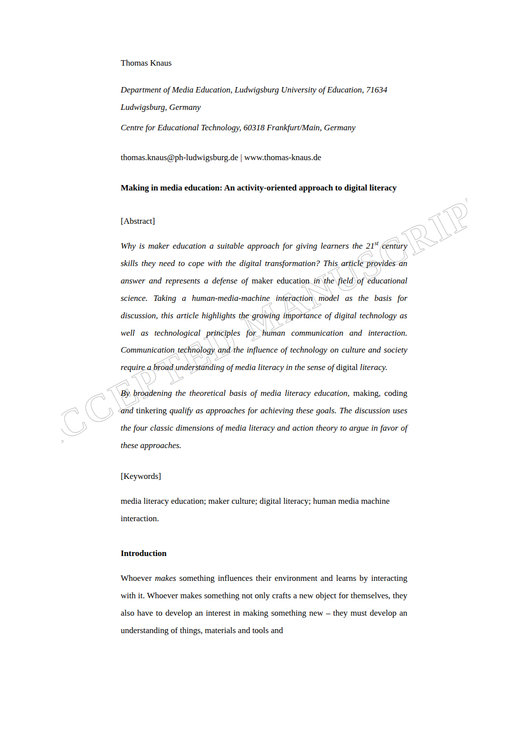ACCEPTED MANUSCRIPT
Thomas Knaus
Department of Media Education, Ludwigsburg University of Education, 71634 Ludwigsburg, Germany
Centre for Educational Technology, 60318 Frankfurt/Main, Germany
thomas.knaus@ph-ludwigsburg.de | www.thomas-knaus.de
Making in media education: An activity-oriented approach to digital literacy
[Abstract]
Why is maker education a suitable approach for giving learners the 21st century skills they need to cope with the digital transformation? This article provides an answer and represents a defense of maker education in the field of educational science. Taking a human-media-machine interaction model as the basis for discussion, this article highlights the growing importance of digital technology as well as technological principles for human communication and interaction. Communication technology and the influence of technology on culture and society require a broad understanding of media literacy in the sense of digital literacy.
By broadening the theoretical basis of media literacy education, making, coding and tinkering qualify as approaches for achieving these goals. The discussion uses the four classic dimensions of media literacy and action theory to argue in favor of these approaches.
[Keywords]
media literacy education; maker culture; digital literacy; human media machine interaction.
Introduction
Whoever makes something influences their environment and learns by interacting with it. Whoever makes something not only crafts a new object for themselves, they also have to develop an interest in making something new – they must develop an understanding of things, materials and tools and